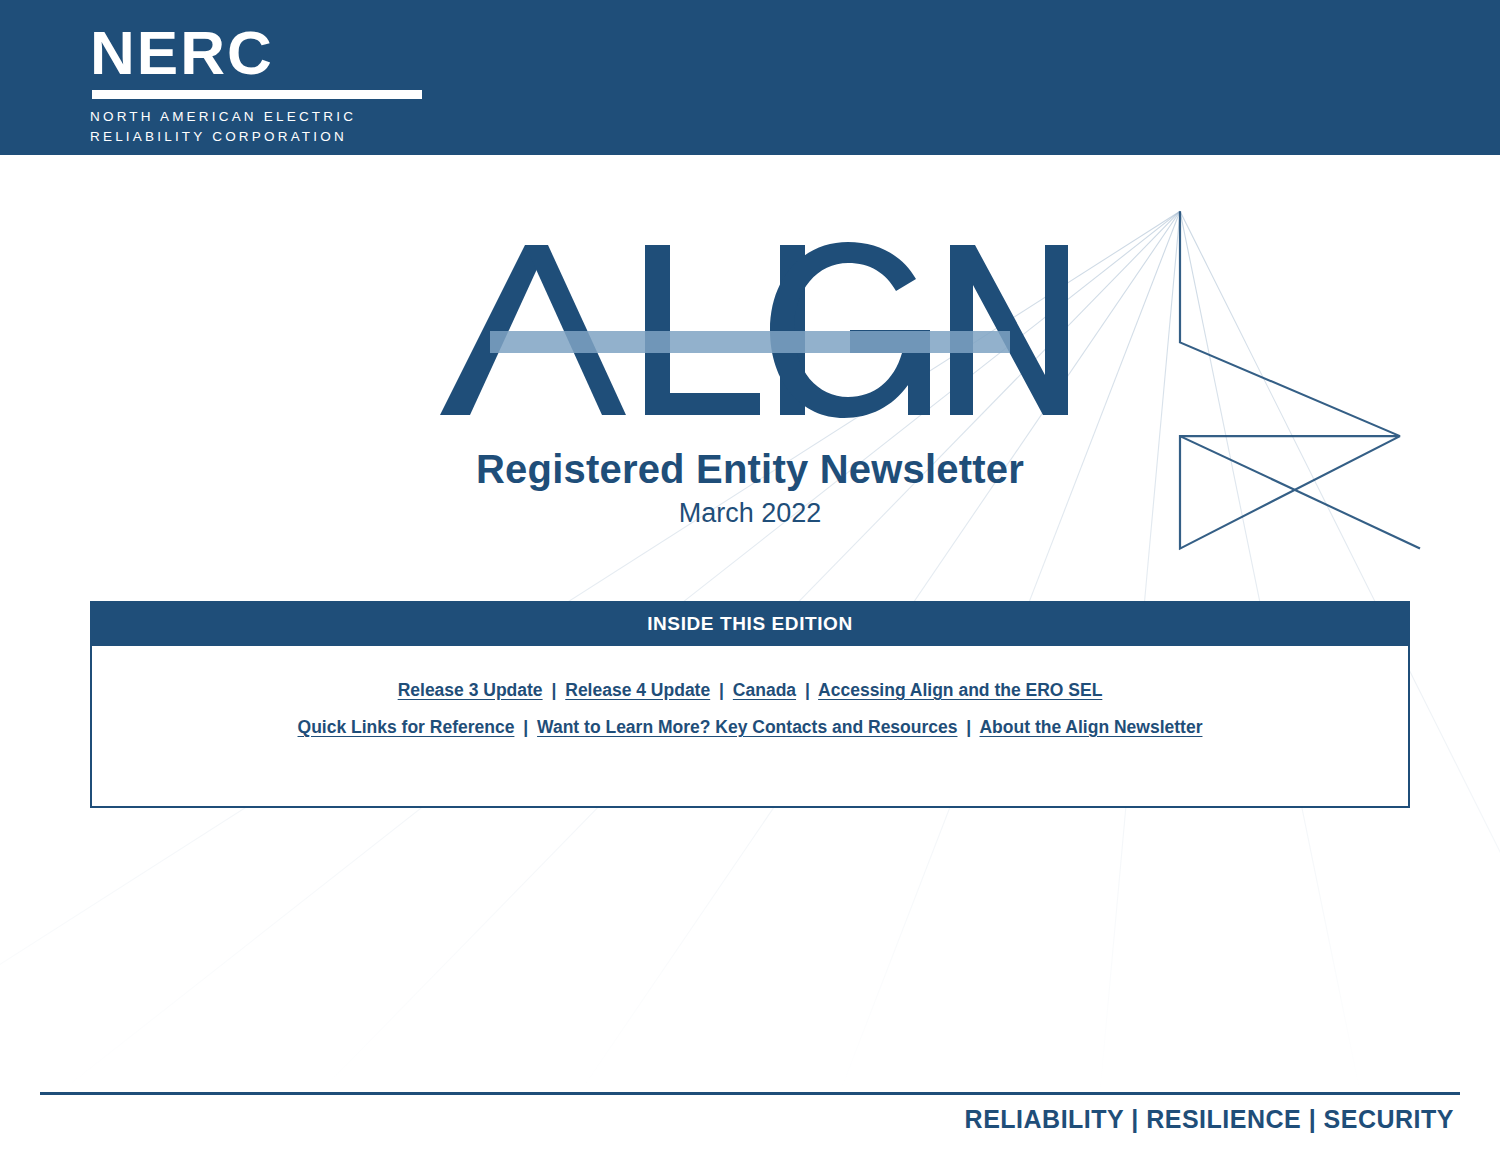NERC North American Electric
Reliability Corporation
Registered Entity Newsletter
March 2022
INSIDE THIS EDITION
Release 3 Update | Release 4 Update | Canada | Accessing Align and the ERO SEL
Quick Links for Reference | Want to Learn More? Key Contacts and Resources | About the Align Newsletter
RELIABILITY | RESILIENCE | SECURITY